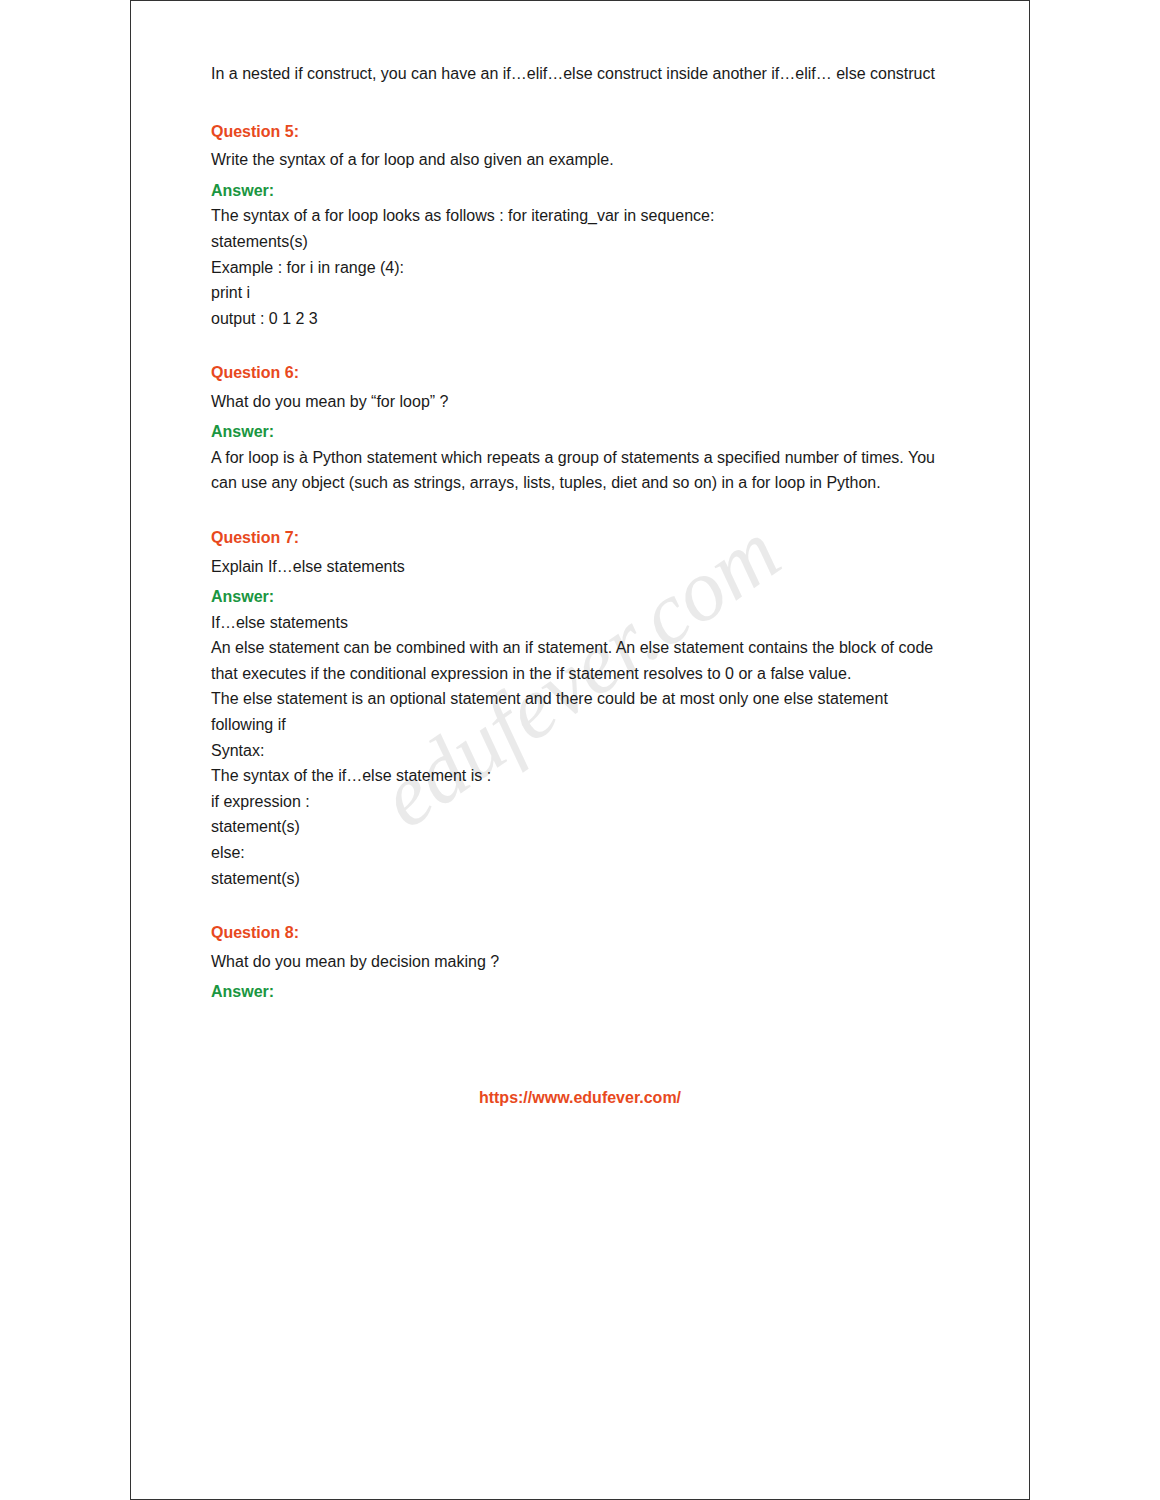edufever.com
In a nested if construct, you can have an if…elif…else construct inside another if…elif… else construct
Question 5:
Write the syntax of a for loop and also given an example.
Answer:
The syntax of a for loop looks as follows : for iterating_var in sequence:
statements(s)
Example : for i in range (4):
print i
output : 0 1 2 3
Question 6:
What do you mean by “for loop” ?
Answer:
A for loop is à Python statement which repeats a group of statements a specified number of times. You can use any object (such as strings, arrays, lists, tuples, diet and so on) in a for loop in Python.
Question 7:
Explain If…else statements
Answer:
If…else statements
An else statement can be combined with an if statement. An else statement contains the block of code that executes if the conditional expression in the if statement resolves to 0 or a false value.
The else statement is an optional statement and there could be at most only one else statement following if
Syntax:
The syntax of the if…else statement is :
if expression :
statement(s)
else:
statement(s)
Question 8:
What do you mean by decision making ?
Answer:
https://www.edufever.com/